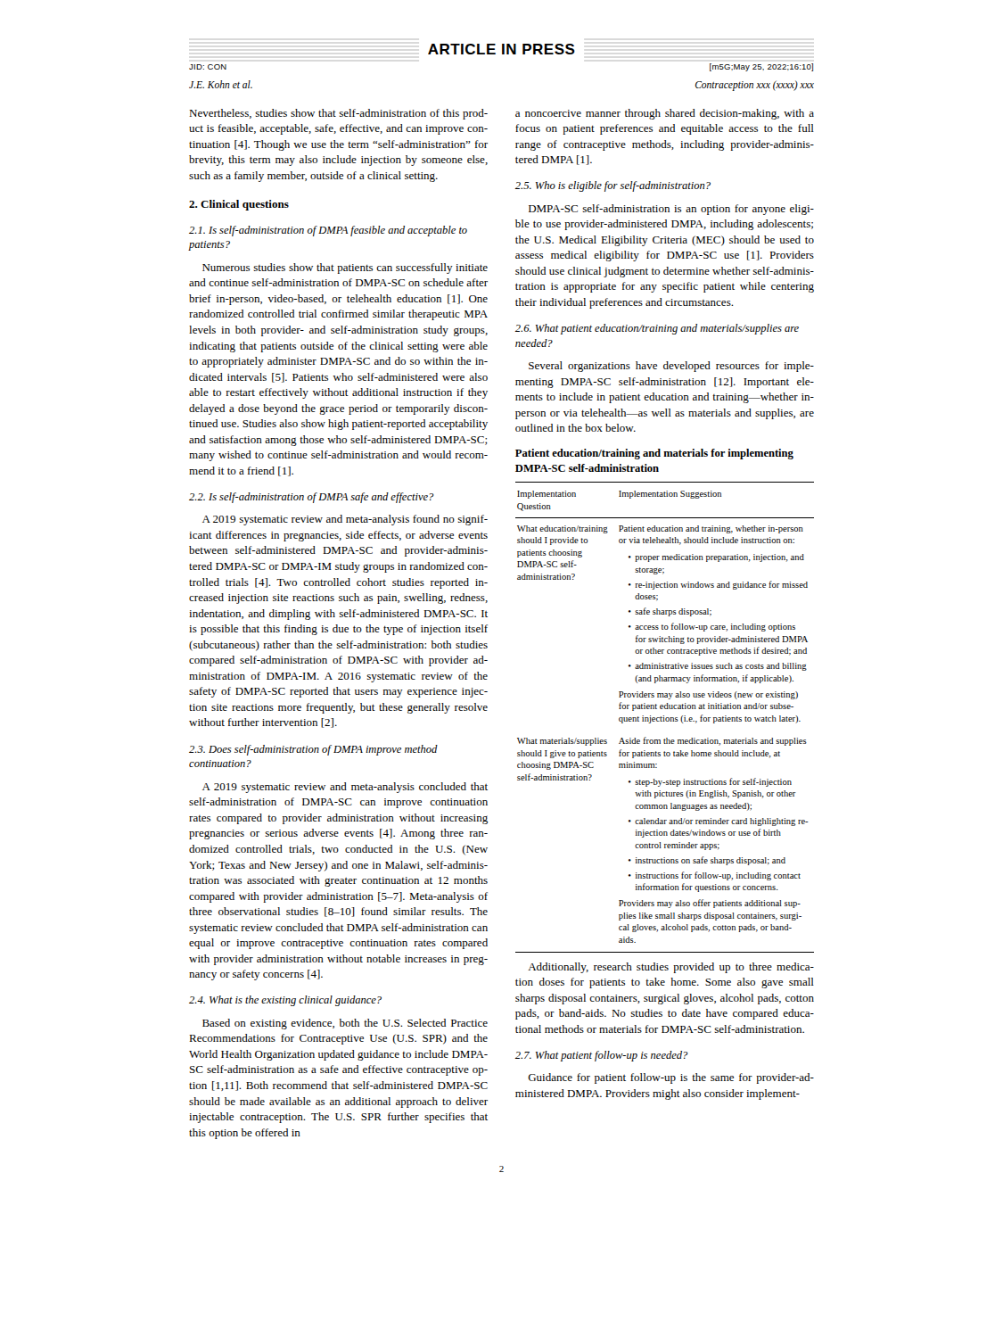ARTICLE IN PRESS
JID: CON [m5G;May 25, 2022;16:10]
J.E. Kohn et al. Contraception xxx (xxxx) xxx
Nevertheless, studies show that self-administration of this product is feasible, acceptable, safe, effective, and can improve continuation [4]. Though we use the term “self-administration” for brevity, this term may also include injection by someone else, such as a family member, outside of a clinical setting.
2. Clinical questions
2.1. Is self-administration of DMPA feasible and acceptable to patients?
Numerous studies show that patients can successfully initiate and continue self-administration of DMPA-SC on schedule after brief in-person, video-based, or telehealth education [1]. One randomized controlled trial confirmed similar therapeutic MPA levels in both provider- and self-administration study groups, indicating that patients outside of the clinical setting were able to appropriately administer DMPA-SC and do so within the indicated intervals [5]. Patients who self-administered were also able to restart effectively without additional instruction if they delayed a dose beyond the grace period or temporarily discontinued use. Studies also show high patient-reported acceptability and satisfaction among those who self-administered DMPA-SC; many wished to continue self-administration and would recommend it to a friend [1].
2.2. Is self-administration of DMPA safe and effective?
A 2019 systematic review and meta-analysis found no significant differences in pregnancies, side effects, or adverse events between self-administered DMPA-SC and provider-administered DMPA-SC or DMPA-IM study groups in randomized controlled trials [4]. Two controlled cohort studies reported increased injection site reactions such as pain, swelling, redness, indentation, and dimpling with self-administered DMPA-SC. It is possible that this finding is due to the type of injection itself (subcutaneous) rather than the self-administration: both studies compared self-administration of DMPA-SC with provider administration of DMPA-IM. A 2016 systematic review of the safety of DMPA-SC reported that users may experience injection site reactions more frequently, but these generally resolve without further intervention [2].
2.3. Does self-administration of DMPA improve method continuation?
A 2019 systematic review and meta-analysis concluded that self-administration of DMPA-SC can improve continuation rates compared to provider administration without increasing pregnancies or serious adverse events [4]. Among three randomized controlled trials, two conducted in the U.S. (New York; Texas and New Jersey) and one in Malawi, self-administration was associated with greater continuation at 12 months compared with provider administration [5–7]. Meta-analysis of three observational studies [8–10] found similar results. The systematic review concluded that DMPA self-administration can equal or improve contraceptive continuation rates compared with provider administration without notable increases in pregnancy or safety concerns [4].
2.4. What is the existing clinical guidance?
Based on existing evidence, both the U.S. Selected Practice Recommendations for Contraceptive Use (U.S. SPR) and the World Health Organization updated guidance to include DMPA-SC self-administration as a safe and effective contraceptive option [1,11]. Both recommend that self-administered DMPA-SC should be made available as an additional approach to deliver injectable contraception. The U.S. SPR further specifies that this option be offered in
a noncoercive manner through shared decision-making, with a focus on patient preferences and equitable access to the full range of contraceptive methods, including provider-administered DMPA [1].
2.5. Who is eligible for self-administration?
DMPA-SC self-administration is an option for anyone eligible to use provider-administered DMPA, including adolescents; the U.S. Medical Eligibility Criteria (MEC) should be used to assess medical eligibility for DMPA-SC use [1]. Providers should use clinical judgment to determine whether self-administration is appropriate for any specific patient while centering their individual preferences and circumstances.
2.6. What patient education/training and materials/supplies are needed?
Several organizations have developed resources for implementing DMPA-SC self-administration [12]. Important elements to include in patient education and training—whether in-person or via telehealth—as well as materials and supplies, are outlined in the box below.
Patient education/training and materials for implementing DMPA-SC self-administration
| Implementation Question | Implementation Suggestion |
| --- | --- |
| What education/training should I provide to patients choosing DMPA-SC self-administration? | Patient education and training, whether in-person or via telehealth, should include instruction on: proper medication preparation, injection, and storage; re-injection windows and guidance for missed doses; safe sharps disposal; access to follow-up care, including options for switching to provider-administered DMPA or other contraceptive methods if desired; and administrative issues such as costs and billing (and pharmacy information, if applicable). Providers may also use videos (new or existing) for patient education at initiation and/or subsequent injections (i.e., for patients to watch later). |
| What materials/supplies should I give to patients choosing DMPA-SC self-administration? | Aside from the medication, materials and supplies for patients to take home should include, at minimum: step-by-step instructions for self-injection with pictures (in English, Spanish, or other common languages as needed); calendar and/or reminder card highlighting re-injection dates/windows or use of birth control reminder apps; instructions on safe sharps disposal; and instructions for follow-up, including contact information for questions or concerns. Providers may also offer patients additional supplies like small sharps disposal containers, surgical gloves, alcohol pads, cotton pads, or band-aids. |
Additionally, research studies provided up to three medication doses for patients to take home. Some also gave small sharps disposal containers, surgical gloves, alcohol pads, cotton pads, or band-aids. No studies to date have compared educational methods or materials for DMPA-SC self-administration.
2.7. What patient follow-up is needed?
Guidance for patient follow-up is the same for provider-administered DMPA. Providers might also consider implement-
2